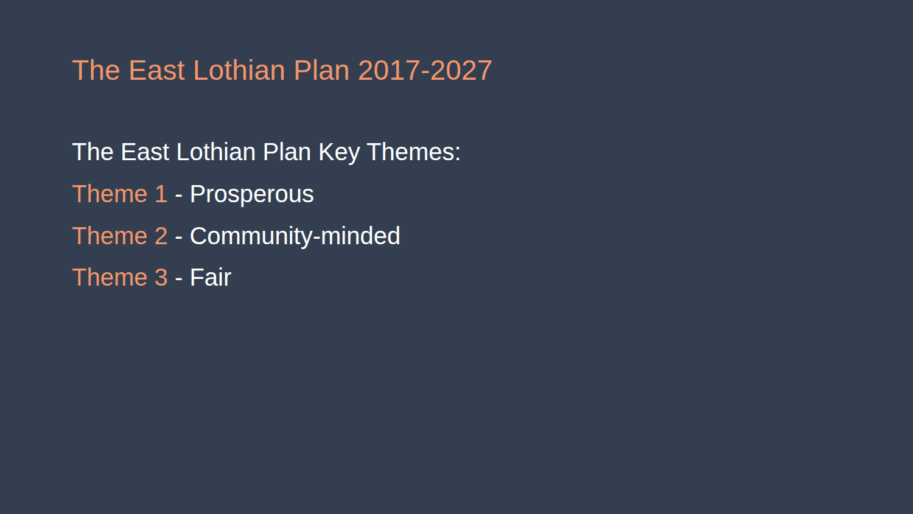The East Lothian Plan 2017-2027
The East Lothian Plan Key Themes:
Theme 1 - Prosperous
Theme 2 - Community-minded
Theme 3 - Fair